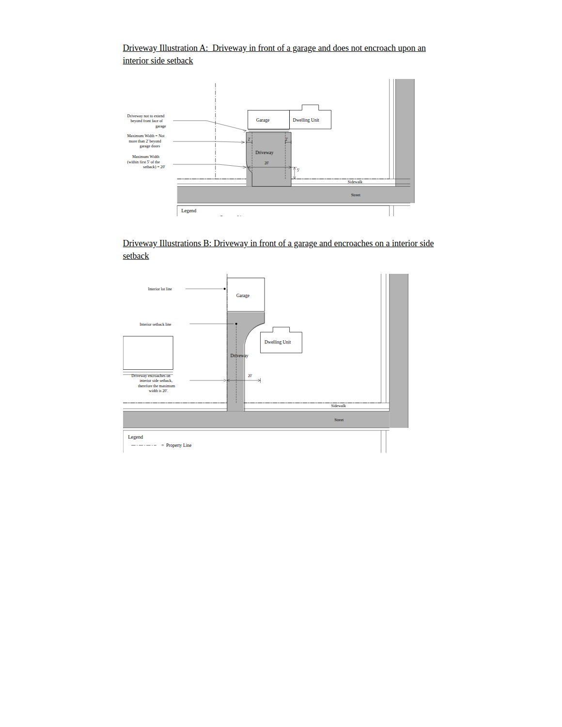Driveway Illustration A: Driveway in front of a garage and does not encroach upon an interior side setback
Garage Dwelling Unit Driveway 2' 2' 20' 5' Sidewalk Street Driveway not to extend beyond front face of garage Maximum Width = Not more than 2' beyond garage doors Maximum Width (within first 5' of the setback) = 20' Legend = Property Line
Driveway Illustrations B: Driveway in front of a garage and encroaches on a interior side setback
Garage Dwelling Unit Driveway 20' Interior lot line Interior setback line Driveway encroaches on interior side setback, therefore the maximum width is 20'. Sidewalk Street Legend = Property Line